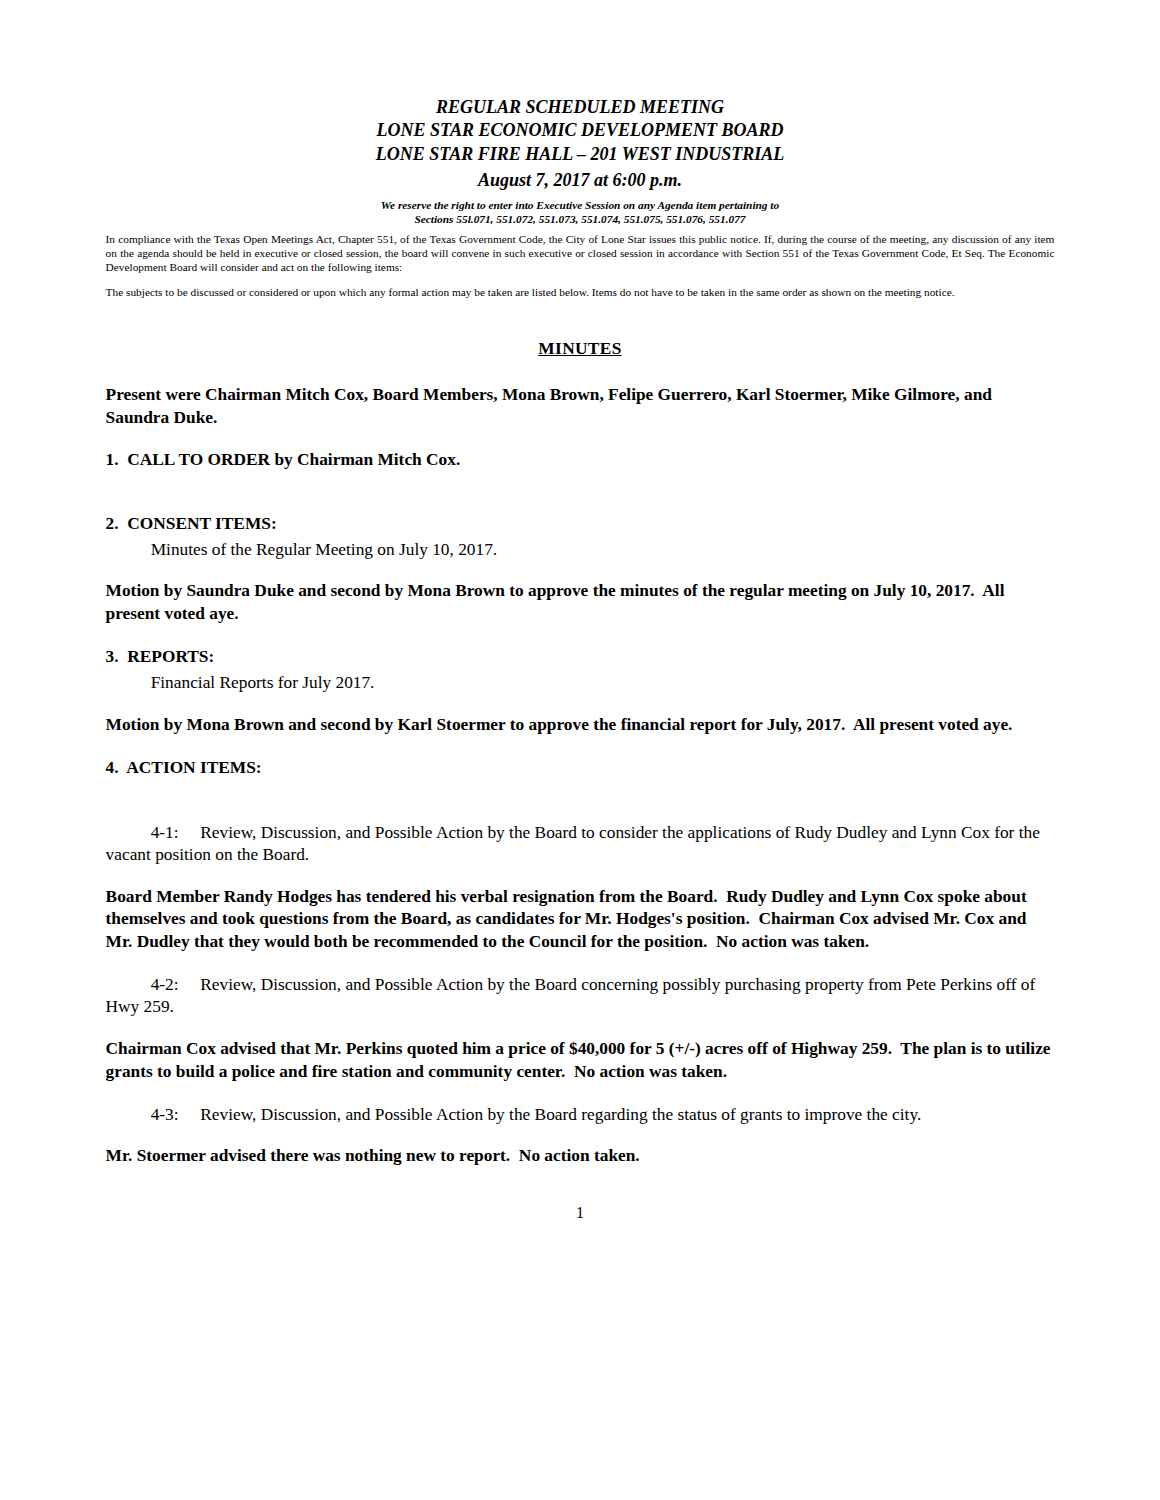REGULAR SCHEDULED MEETING
LONE STAR ECONOMIC DEVELOPMENT BOARD
LONE STAR FIRE HALL – 201 WEST INDUSTRIAL
August 7, 2017 at 6:00 p.m.
We reserve the right to enter into Executive Session on any Agenda item pertaining to
Sections 55l.071, 551.072, 551.073, 551.074, 551.075, 551.076, 551.077
In compliance with the Texas Open Meetings Act, Chapter 551, of the Texas Government Code, the City of Lone Star issues this public notice. If, during the course of the meeting, any discussion of any item on the agenda should be held in executive or closed session, the board will convene in such executive or closed session in accordance with Section 551 of the Texas Government Code, Et Seq. The Economic Development Board will consider and act on the following items:
The subjects to be discussed or considered or upon which any formal action may be taken are listed below. Items do not have to be taken in the same order as shown on the meeting notice.
MINUTES
Present were Chairman Mitch Cox, Board Members, Mona Brown, Felipe Guerrero, Karl Stoermer, Mike Gilmore, and Saundra Duke.
1. CALL TO ORDER by Chairman Mitch Cox.
2. CONSENT ITEMS:
Minutes of the Regular Meeting on July 10, 2017.
Motion by Saundra Duke and second by Mona Brown to approve the minutes of the regular meeting on July 10, 2017. All present voted aye.
3. REPORTS:
Financial Reports for July 2017.
Motion by Mona Brown and second by Karl Stoermer to approve the financial report for July, 2017. All present voted aye.
4. ACTION ITEMS:
4-1: Review, Discussion, and Possible Action by the Board to consider the applications of Rudy Dudley and Lynn Cox for the vacant position on the Board.
Board Member Randy Hodges has tendered his verbal resignation from the Board. Rudy Dudley and Lynn Cox spoke about themselves and took questions from the Board, as candidates for Mr. Hodges's position. Chairman Cox advised Mr. Cox and Mr. Dudley that they would both be recommended to the Council for the position. No action was taken.
4-2: Review, Discussion, and Possible Action by the Board concerning possibly purchasing property from Pete Perkins off of Hwy 259.
Chairman Cox advised that Mr. Perkins quoted him a price of $40,000 for 5 (+/-) acres off of Highway 259. The plan is to utilize grants to build a police and fire station and community center. No action was taken.
4-3: Review, Discussion, and Possible Action by the Board regarding the status of grants to improve the city.
Mr. Stoermer advised there was nothing new to report. No action taken.
1